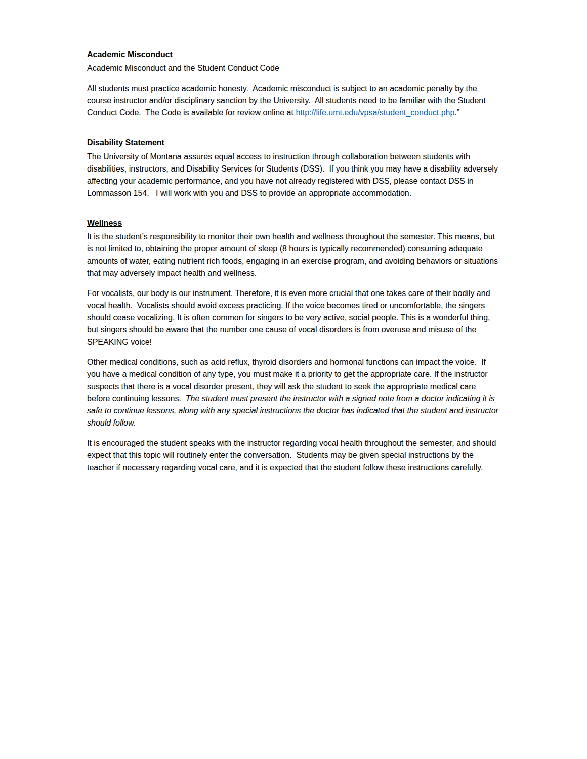Academic Misconduct
Academic Misconduct and the Student Conduct Code
All students must practice academic honesty. Academic misconduct is subject to an academic penalty by the course instructor and/or disciplinary sanction by the University. All students need to be familiar with the Student Conduct Code. The Code is available for review online at http://life.umt.edu/vpsa/student_conduct.php.”
Disability Statement
The University of Montana assures equal access to instruction through collaboration between students with disabilities, instructors, and Disability Services for Students (DSS). If you think you may have a disability adversely affecting your academic performance, and you have not already registered with DSS, please contact DSS in Lommasson 154. I will work with you and DSS to provide an appropriate accommodation.
Wellness
It is the student’s responsibility to monitor their own health and wellness throughout the semester. This means, but is not limited to, obtaining the proper amount of sleep (8 hours is typically recommended) consuming adequate amounts of water, eating nutrient rich foods, engaging in an exercise program, and avoiding behaviors or situations that may adversely impact health and wellness.
For vocalists, our body is our instrument. Therefore, it is even more crucial that one takes care of their bodily and vocal health. Vocalists should avoid excess practicing. If the voice becomes tired or uncomfortable, the singers should cease vocalizing. It is often common for singers to be very active, social people. This is a wonderful thing, but singers should be aware that the number one cause of vocal disorders is from overuse and misuse of the SPEAKING voice!
Other medical conditions, such as acid reflux, thyroid disorders and hormonal functions can impact the voice. If you have a medical condition of any type, you must make it a priority to get the appropriate care. If the instructor suspects that there is a vocal disorder present, they will ask the student to seek the appropriate medical care before continuing lessons. The student must present the instructor with a signed note from a doctor indicating it is safe to continue lessons, along with any special instructions the doctor has indicated that the student and instructor should follow.
It is encouraged the student speaks with the instructor regarding vocal health throughout the semester, and should expect that this topic will routinely enter the conversation. Students may be given special instructions by the teacher if necessary regarding vocal care, and it is expected that the student follow these instructions carefully.